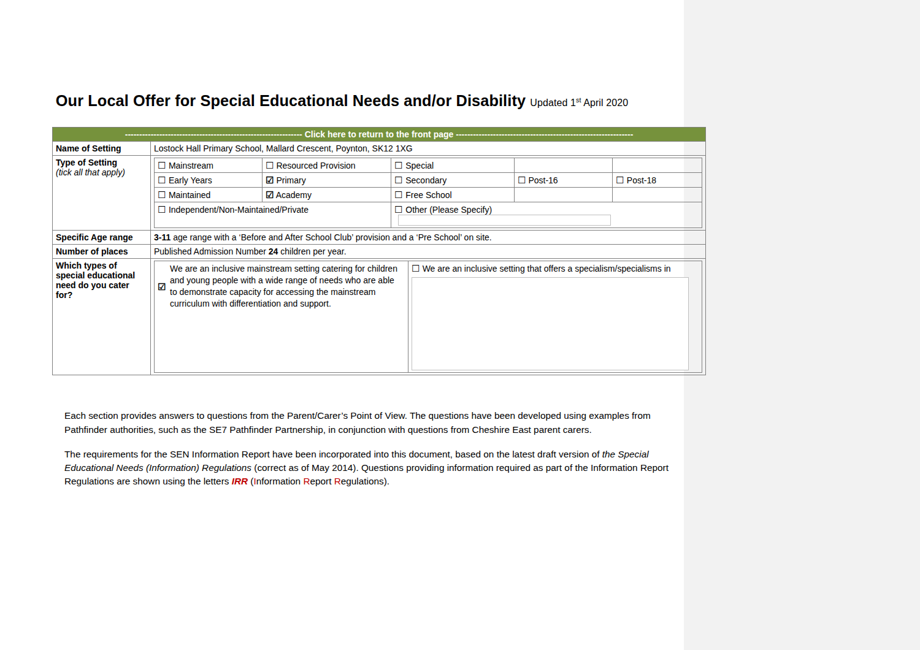Our Local Offer for Special Educational Needs and/or Disability Updated 1st April 2020
| -------------------------------------------------------------- Click here to return to the front page -------------------------------------------------------------- |
| Name of Setting | Lostock Hall Primary School, Mallard Crescent, Poynton, SK12 1XG |
| Type of Setting (tick all that apply) | / ☐ Mainstream / ☐ Resourced Provision / ☐ Special / / / / ☐ Early Years / ☑ Primary / ☐ Secondary / ☐ Post-16 / ☐ Post-18 / / ☐ Maintained / ☑ Academy / ☐ Free School / / / / ☐ Independent/Non-Maintained/Private / ☐ Other (Please Specify) / |
| Specific Age range | 3-11 age range with a ‘Before and After School Club’ provision and a ‘Pre School’ on site. |
| Number of places | Published Admission Number 24 children per year. |
| Which types of special educational need do you cater for? | / ☑ We are an inclusive mainstream setting catering for children and young people with a wide range of needs who are able to demonstrate capacity for accessing the mainstream curriculum with differentiation and support. / ☐ We are an inclusive setting that offers a specialism/specialisms in / |
Each section provides answers to questions from the Parent/Carer’s Point of View. The questions have been developed using examples from Pathfinder authorities, such as the SE7 Pathfinder Partnership, in conjunction with questions from Cheshire East parent carers.
The requirements for the SEN Information Report have been incorporated into this document, based on the latest draft version of the Special Educational Needs (Information) Regulations (correct as of May 2014). Questions providing information required as part of the Information Report Regulations are shown using the letters IRR (Information Report Regulations).